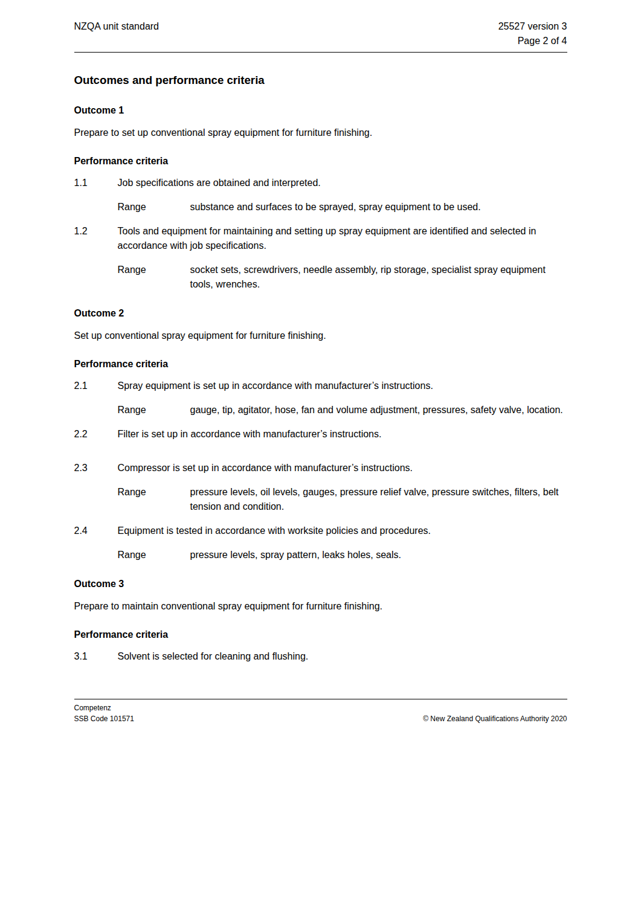NZQA unit standard
25527 version 3
Page 2 of 4
Outcomes and performance criteria
Outcome 1
Prepare to set up conventional spray equipment for furniture finishing.
Performance criteria
1.1
Job specifications are obtained and interpreted.
Range
substance and surfaces to be sprayed, spray equipment to be used.
1.2
Tools and equipment for maintaining and setting up spray equipment are identified and selected in accordance with job specifications.
Range
socket sets, screwdrivers, needle assembly, rip storage, specialist spray equipment tools, wrenches.
Outcome 2
Set up conventional spray equipment for furniture finishing.
Performance criteria
2.1
Spray equipment is set up in accordance with manufacturer’s instructions.
Range
gauge, tip, agitator, hose, fan and volume adjustment, pressures, safety valve, location.
2.2
Filter is set up in accordance with manufacturer’s instructions.
2.3
Compressor is set up in accordance with manufacturer’s instructions.
Range
pressure levels, oil levels, gauges, pressure relief valve, pressure switches, filters, belt tension and condition.
2.4
Equipment is tested in accordance with worksite policies and procedures.
Range
pressure levels, spray pattern, leaks holes, seals.
Outcome 3
Prepare to maintain conventional spray equipment for furniture finishing.
Performance criteria
3.1
Solvent is selected for cleaning and flushing.
Competenz
SSB Code 101571
© New Zealand Qualifications Authority 2020